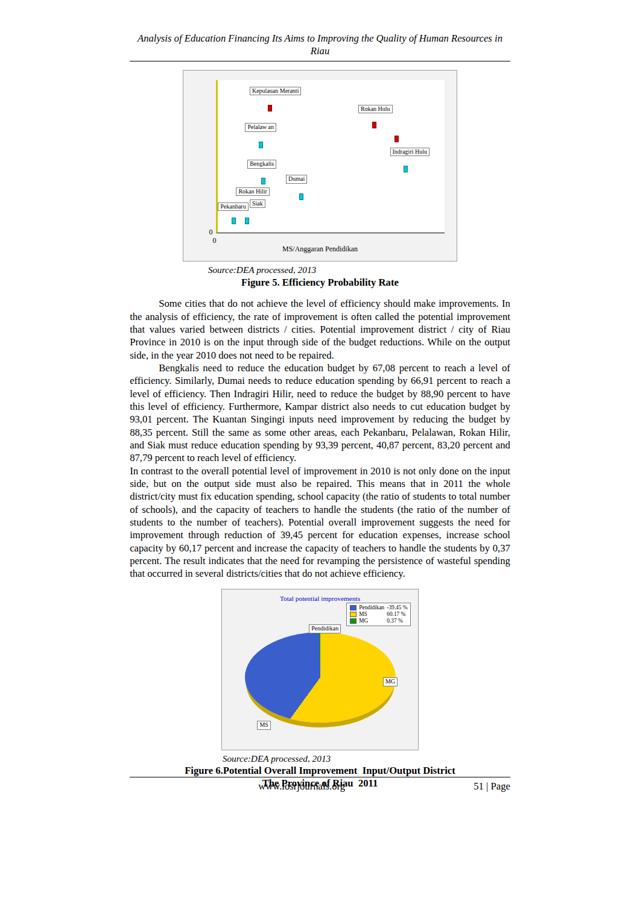Analysis of Education Financing Its Aims to Improving the Quality of Human Resources in Riau
MG./Anggaran Pendidikan
Kepulauan Meranti
Rokan Hulu
Pelalaw an
Indragiri Hulu
Bengkalis
Dumai
Rokan Hilir
Pekanbaru
Siak
0
0
MS/Anggaran Pendidikan
Source:DEA processed, 2013
Figure 5. Efficiency Probability Rate
Some cities that do not achieve the level of efficiency should make improvements. In the analysis of efficiency, the rate of improvement is often called the potential improvement that values varied between districts / cities. Potential improvement district / city of Riau Province in 2010 is on the input through side of the budget reductions. While on the output side, in the year 2010 does not need to be repaired.
Bengkalis need to reduce the education budget by 67,08 percent to reach a level of efficiency. Similarly, Dumai needs to reduce education spending by 66,91 percent to reach a level of efficiency. Then Indragiri Hilir, need to reduce the budget by 88,90 percent to have this level of efficiency. Furthermore, Kampar district also needs to cut education budget by 93,01 percent. The Kuantan Singingi inputs need improvement by reducing the budget by 88,35 percent. Still the same as some other areas, each Pekanbaru, Pelalawan, Rokan Hilir, and Siak must reduce education spending by 93,39 percent, 40,87 percent, 83,20 percent and 87,79 percent to reach level of efficiency.
In contrast to the overall potential level of improvement in 2010 is not only done on the input side, but on the output side must also be repaired. This means that in 2011 the whole district/city must fix education spending, school capacity (the ratio of students to total number of schools), and the capacity of teachers to handle the students (the ratio of the number of students to the number of teachers). Potential overall improvement suggests the need for improvement through reduction of 39,45 percent for education expenses, increase school capacity by 60,17 percent and increase the capacity of teachers to handle the students by 0,37 percent. The result indicates that the need for revamping the persistence of wasteful spending that occurred in several districts/cities that do not achieve efficiency.
Total potential improvements
| | Pendidikan | -39.45 % |
| | MS | 60.17 % |
| | MG | 0.37 % |
Pendidikan
MG
MS
Source:DEA processed, 2013
Figure 6.Potential Overall Improvement Input/Output District
The Province of Riau 2011
www.iosrjournals.org
51 | Page